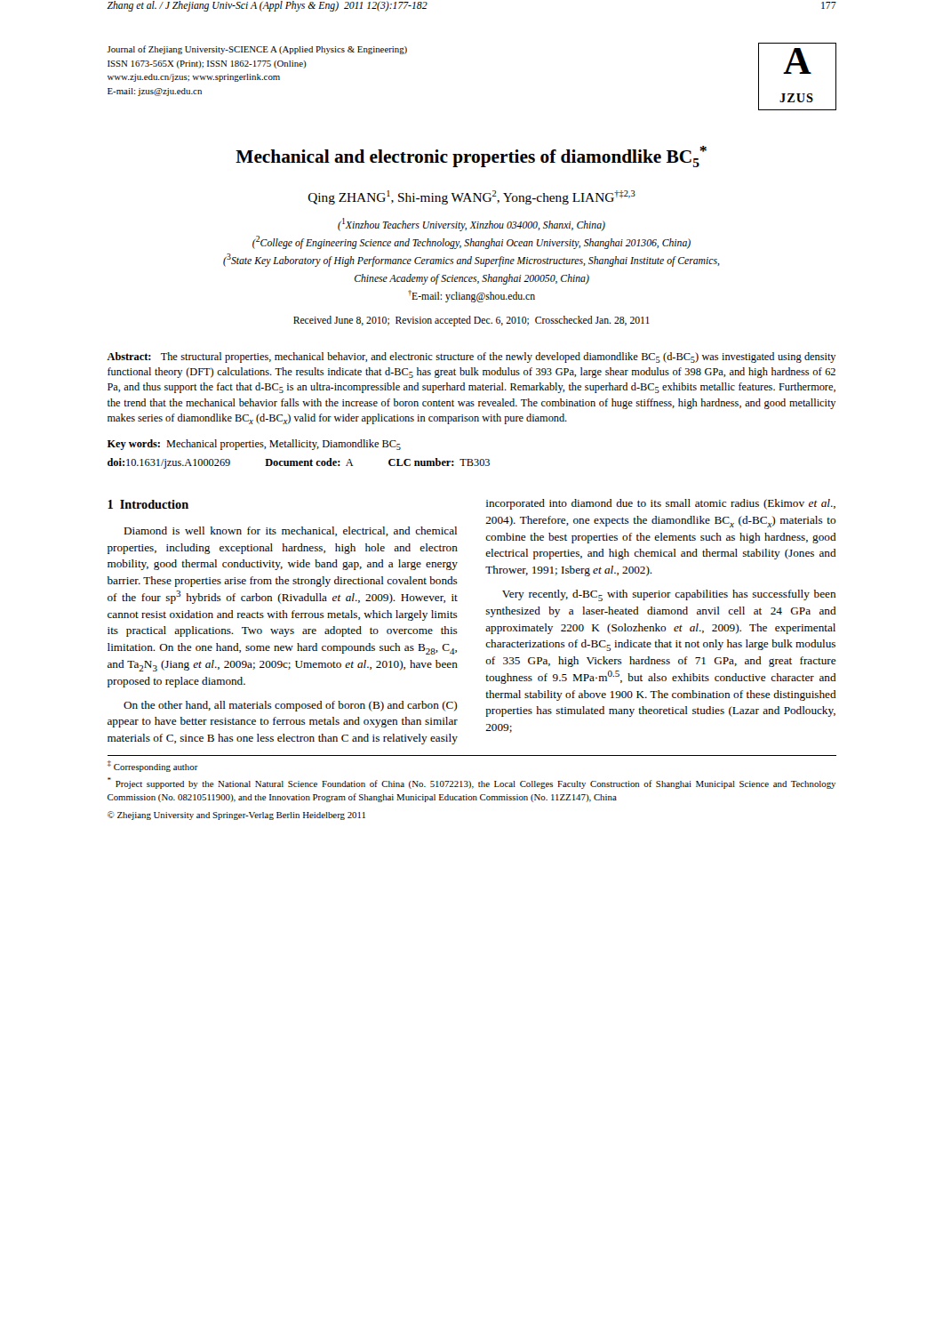Zhang et al. / J Zhejiang Univ-Sci A (Appl Phys & Eng) 2011 12(3):177-182 177
Journal of Zhejiang University-SCIENCE A (Applied Physics & Engineering)
ISSN 1673-565X (Print); ISSN 1862-1775 (Online)
www.zju.edu.cn/jzus; www.springerlink.com
E-mail: jzus@zju.edu.cn
A JZUS
Mechanical and electronic properties of diamondlike BC5*
Qing ZHANG1, Shi-ming WANG2, Yong-cheng LIANG†‡2,3
(1Xinzhou Teachers University, Xinzhou 034000, Shanxi, China)
(2College of Engineering Science and Technology, Shanghai Ocean University, Shanghai 201306, China)
(3State Key Laboratory of High Performance Ceramics and Superfine Microstructures, Shanghai Institute of Ceramics,
Chinese Academy of Sciences, Shanghai 200050, China)
†E-mail: ycliang@shou.edu.cn
Received June 8, 2010; Revision accepted Dec. 6, 2010; Crosschecked Jan. 28, 2011
Abstract: The structural properties, mechanical behavior, and electronic structure of the newly developed diamondlike BC5 (d-BC5) was investigated using density functional theory (DFT) calculations. The results indicate that d-BC5 has great bulk modulus of 393 GPa, large shear modulus of 398 GPa, and high hardness of 62 Pa, and thus support the fact that d-BC5 is an ultra-incompressible and superhard material. Remarkably, the superhard d-BC5 exhibits metallic features. Furthermore, the trend that the mechanical behavior falls with the increase of boron content was revealed. The combination of huge stiffness, high hardness, and good metallicity makes series of diamondlike BCx (d-BCx) valid for wider applications in comparison with pure diamond.
Key words: Mechanical properties, Metallicity, Diamondlike BC5
doi: 10.1631/jzus.A1000269 Document code: A CLC number: TB303
1 Introduction
Diamond is well known for its mechanical, electrical, and chemical properties, including exceptional hardness, high hole and electron mobility, good thermal conductivity, wide band gap, and a large energy barrier. These properties arise from the strongly directional covalent bonds of the four sp3 hybrids of carbon (Rivadulla et al., 2009). However, it cannot resist oxidation and reacts with ferrous metals, which largely limits its practical applications. Two ways are adopted to overcome this limitation. On the one hand, some new hard compounds such as B28, C4, and Ta2N3 (Jiang et al., 2009a; 2009c; Umemoto et al., 2010), have been proposed to replace diamond.
On the other hand, all materials composed of boron (B) and carbon (C) appear to have better resistance to ferrous metals and oxygen than similar materials of C, since B has one less electron than C and is relatively easily incorporated into diamond due to its small atomic radius (Ekimov et al., 2004). Therefore, one expects the diamondlike BCx (d-BCx) materials to combine the best properties of the elements such as high hardness, good electrical properties, and high chemical and thermal stability (Jones and Thrower, 1991; Isberg et al., 2002).
Very recently, d-BC5 with superior capabilities has successfully been synthesized by a laser-heated diamond anvil cell at 24 GPa and approximately 2200 K (Solozhenko et al., 2009). The experimental characterizations of d-BC5 indicate that it not only has large bulk modulus of 335 GPa, high Vickers hardness of 71 GPa, and great fracture toughness of 9.5 MPa·m0.5, but also exhibits conductive character and thermal stability of above 1900 K. The combination of these distinguished properties has stimulated many theoretical studies (Lazar and Podloucky, 2009;
‡ Corresponding author
* Project supported by the National Natural Science Foundation of China (No. 51072213), the Local Colleges Faculty Construction of Shanghai Municipal Science and Technology Commission (No. 08210511900), and the Innovation Program of Shanghai Municipal Education Commission (No. 11ZZ147), China
© Zhejiang University and Springer-Verlag Berlin Heidelberg 2011